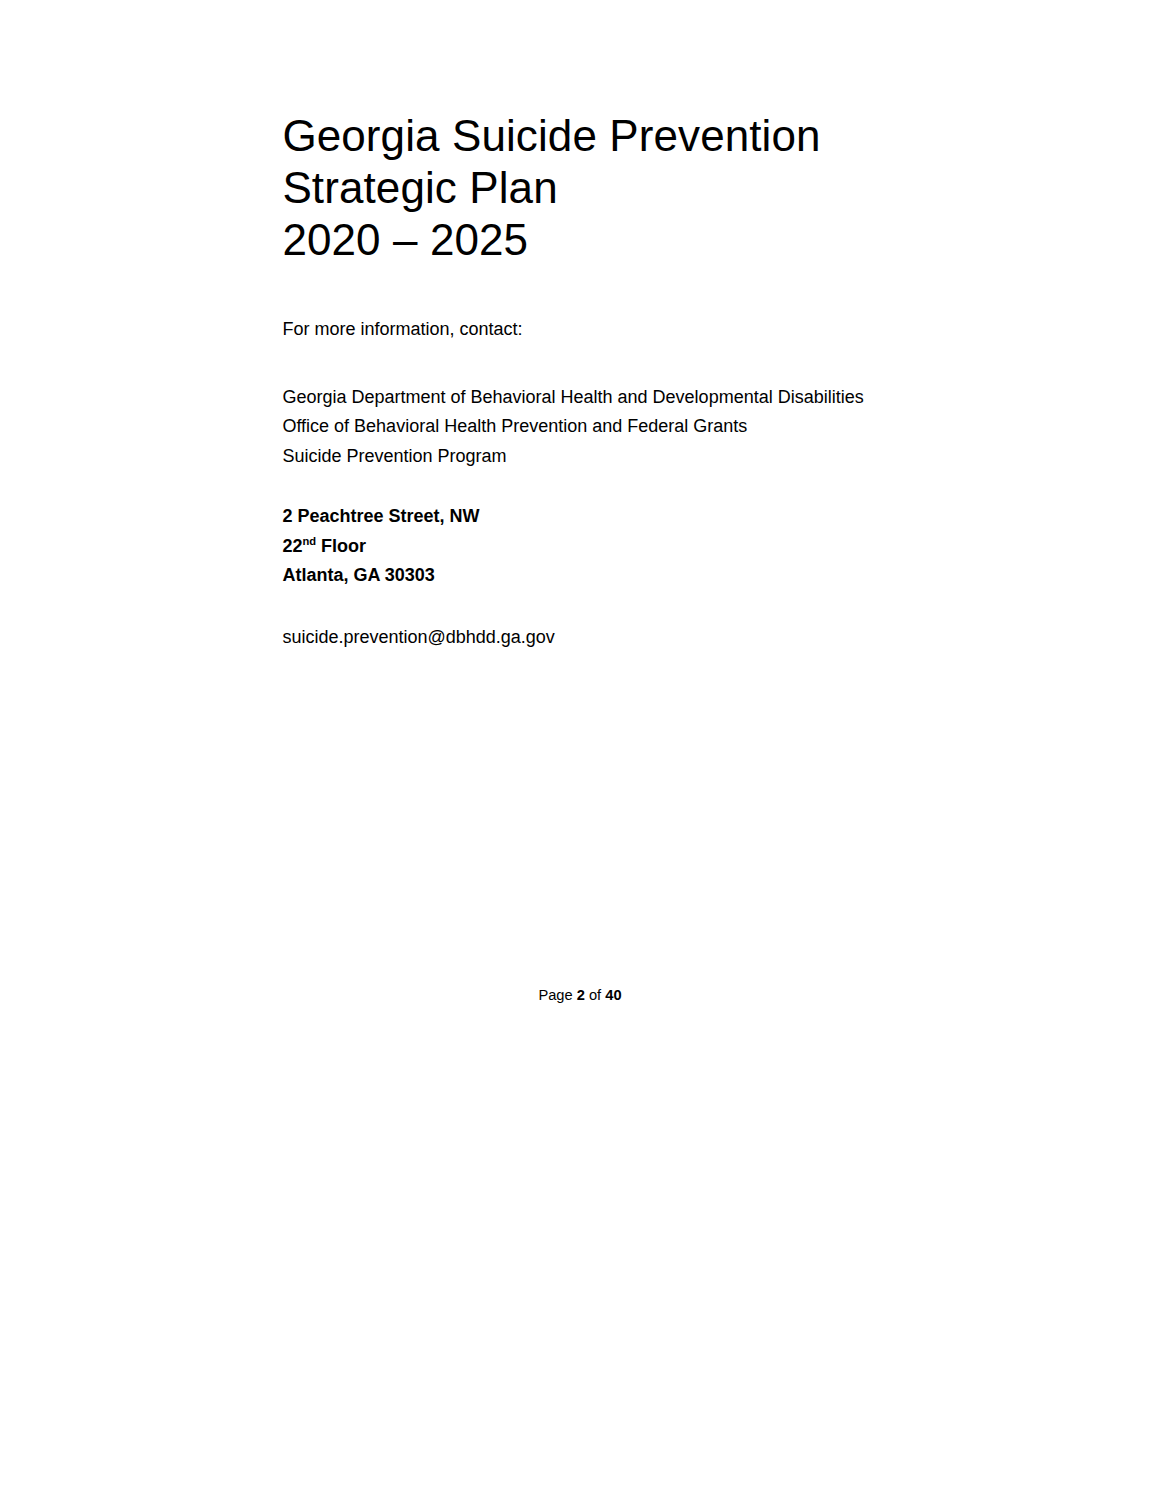Georgia Suicide Prevention Strategic Plan
2020 – 2025
For more information, contact:
Georgia Department of Behavioral Health and Developmental Disabilities
Office of Behavioral Health Prevention and Federal Grants
Suicide Prevention Program
2 Peachtree Street, NW
22nd Floor
Atlanta, GA 30303
suicide.prevention@dbhdd.ga.gov
Page 2 of 40